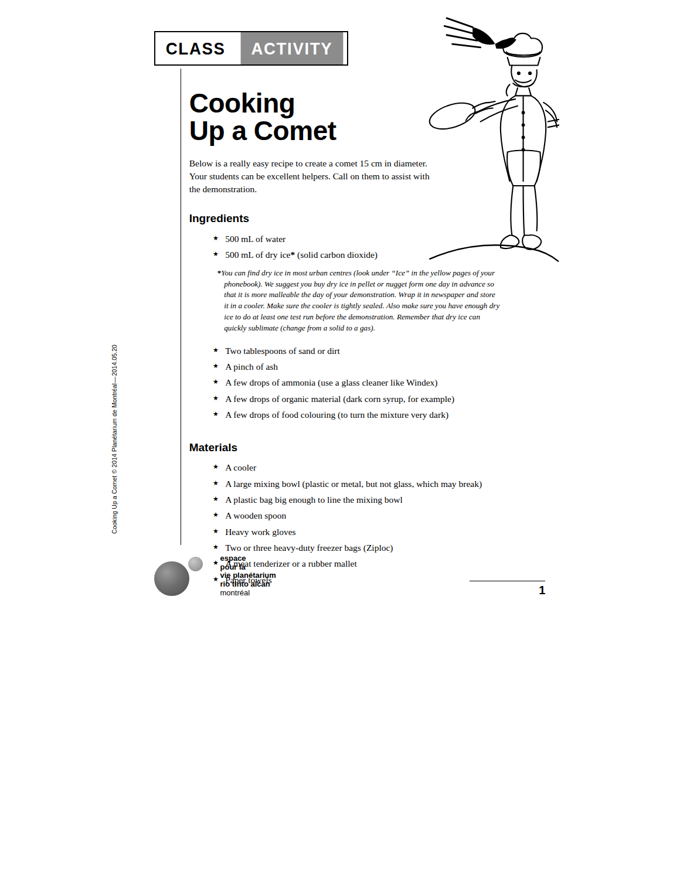CLASS
ACTIVITY
Cooking
Up a Comet
Below is a really easy recipe to create a comet 15 cm in diameter. Your students can be excellent helpers. Call on them to assist with the demonstration.
Ingredients
500 mL of water
500 mL of dry ice* (solid carbon dioxide)
*You can find dry ice in most urban centres (look under “Ice” in the yellow pages of your phonebook). We suggest you buy dry ice in pellet or nugget form one day in advance so that it is more malleable the day of your demonstration. Wrap it in newspaper and store it in a cooler. Make sure the cooler is tightly sealed. Also make sure you have enough dry ice to do at least one test run before the demonstration. Remember that dry ice can quickly sublimate (change from a solid to a gas).
Two tablespoons of sand or dirt
A pinch of ash
A few drops of ammonia (use a glass cleaner like Windex)
A few drops of organic material (dark corn syrup, for example)
A few drops of food colouring (to turn the mixture very dark)
Materials
A cooler
A large mixing bowl (plastic or metal, but not glass, which may break)
A plastic bag big enough to line the mixing bowl
A wooden spoon
Heavy work gloves
Two or three heavy-duty freezer bags (Ziploc)
A meat tenderizer or a rubber mallet
Paper towels
Cooking Up a Comet © 2014 Planétarium de Montréal — 2014.05.20
espace
pour la
vie planétarium
rio tinto alcan
montréal
1